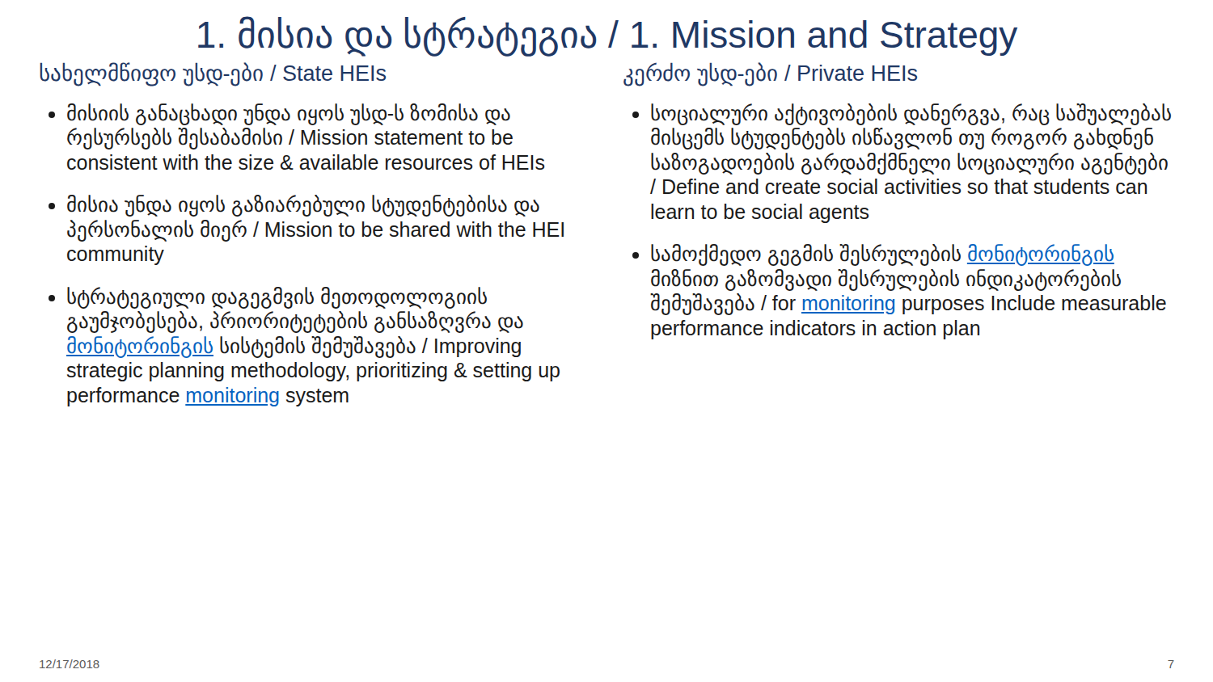1. მისია და სტრატეგია / 1. Mission and Strategy
სახელმწიფო უსდ-ები / State HEIs
მისიის განაცხადი უნდა იყოს უსდ-ს ზომისა და რესურსებს შესაბამისი / Mission statement to be consistent with the size & available resources of HEIs
მისია უნდა იყოს გაზიარებული სტუდენტებისა და პერსონალის მიერ / Mission to be shared with the HEI community
სტრატეგიული დაგეგმვის მეთოდოლოგიის გაუმჯობესება, პრიორიტეტების განსაზღვრა და მონიტორინგის სისტემის შემუშავება / Improving strategic planning methodology, prioritizing & setting up performance monitoring system
კერძო უსდ-ები / Private HEIs
სოციალური აქტივობების დანერგვა, რაც საშუალებას მისცემს სტუდენტებს ისწავლონ თუ როგორ გახდნენ საზოგადოების გარდამქმნელი სოციალური აგენტები / Define and create social activities so that students can learn to be social agents
სამოქმედო გეგმის შესრულების მონიტორინგის მიზნით გაზომვადი შესრულების ინდიკატორების შემუშავება / for monitoring purposes Include measurable performance indicators in action plan
12/17/2018 7